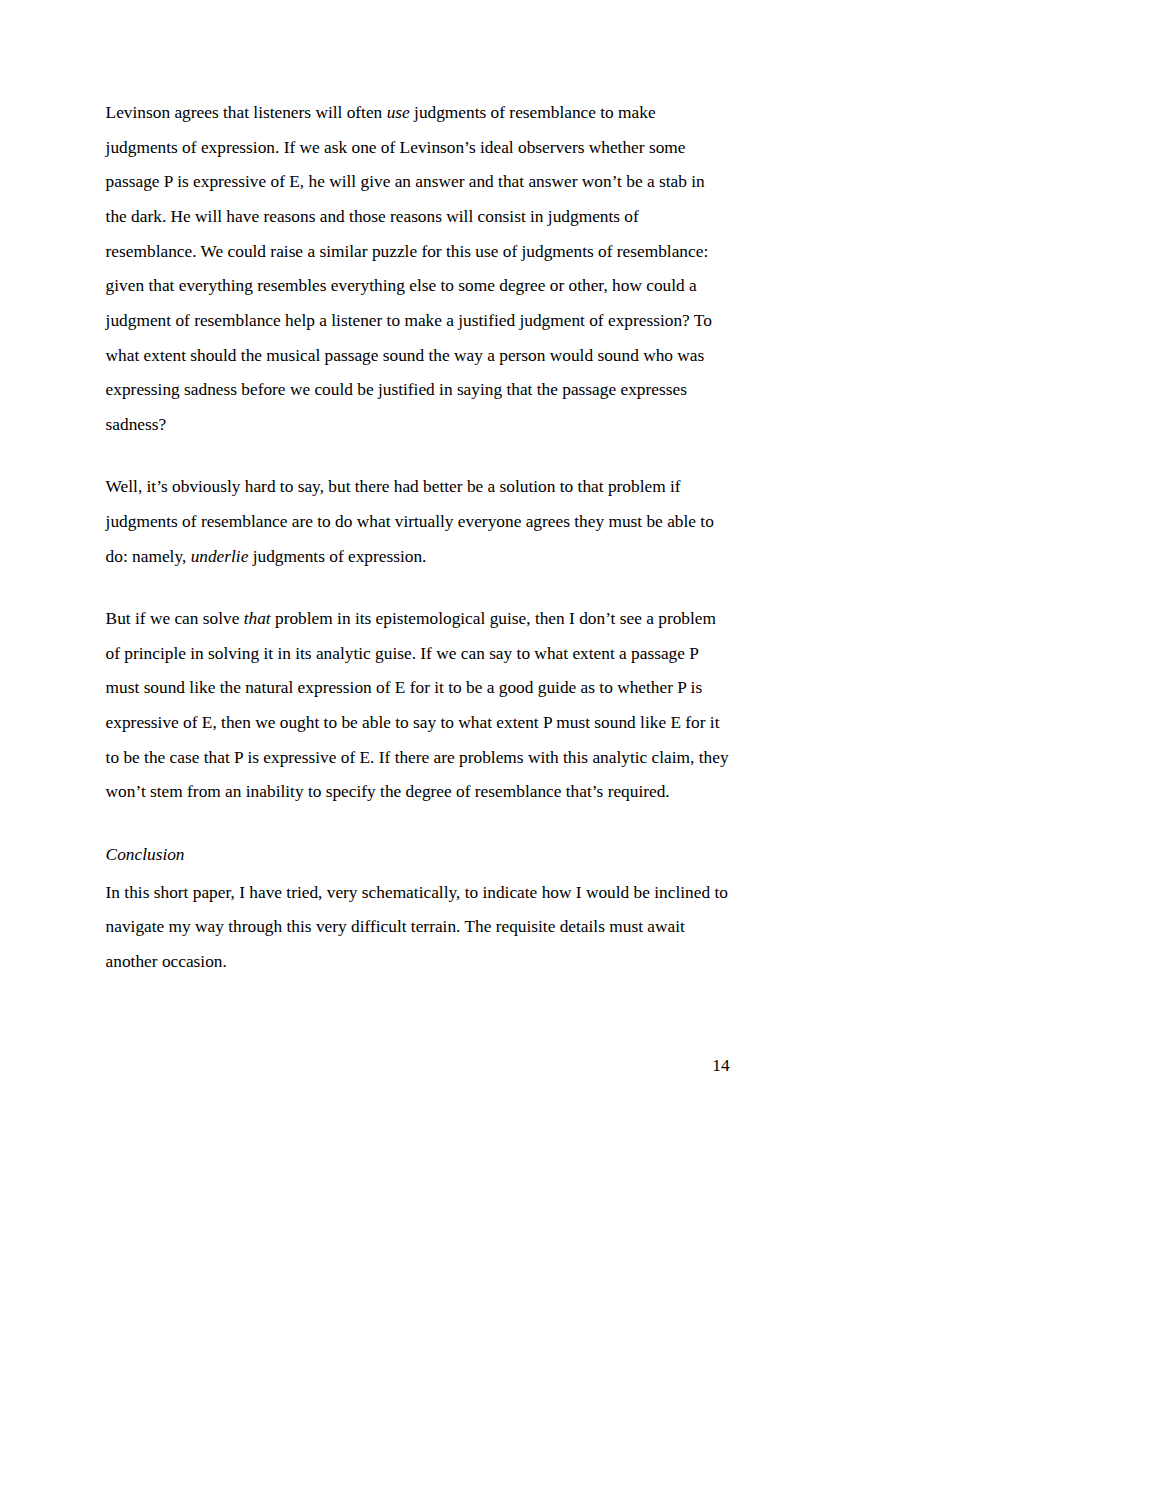Levinson agrees that listeners will often use judgments of resemblance to make judgments of expression. If we ask one of Levinson’s ideal observers whether some passage P is expressive of E, he will give an answer and that answer won’t be a stab in the dark. He will have reasons and those reasons will consist in judgments of resemblance. We could raise a similar puzzle for this use of judgments of resemblance: given that everything resembles everything else to some degree or other, how could a judgment of resemblance help a listener to make a justified judgment of expression? To what extent should the musical passage sound the way a person would sound who was expressing sadness before we could be justified in saying that the passage expresses sadness?
Well, it’s obviously hard to say, but there had better be a solution to that problem if judgments of resemblance are to do what virtually everyone agrees they must be able to do: namely, underlie judgments of expression.
But if we can solve that problem in its epistemological guise, then I don’t see a problem of principle in solving it in its analytic guise. If we can say to what extent a passage P must sound like the natural expression of E for it to be a good guide as to whether P is expressive of E, then we ought to be able to say to what extent P must sound like E for it to be the case that P is expressive of E. If there are problems with this analytic claim, they won’t stem from an inability to specify the degree of resemblance that’s required.
Conclusion
In this short paper, I have tried, very schematically, to indicate how I would be inclined to navigate my way through this very difficult terrain. The requisite details must await another occasion.
14